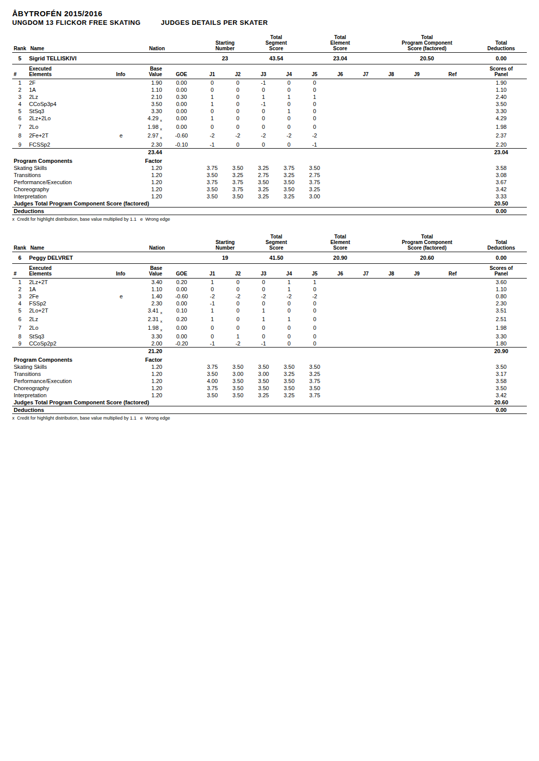ÅBYTROFÉN 2015/2016
UNGDOM 13 FLICKOR FREE SKATING JUDGES DETAILS PER SKATER
| Rank Name | Nation | Starting Number | Total Segment Score | Total Element Score | Total Program Component Score (factored) | Total Deductions |
| --- | --- | --- | --- | --- | --- | --- |
| 5 | Sigrid TELLISKIVI | | 23 | 43.54 | 23.04 | 20.50 | 0.00 |
| # | Executed Elements | Info | Base Value | GOE | J1 | J2 | J3 | J4 | J5 | J6 | J7 | J8 | J9 | Ref | Scores of Panel |
| 1 | 2F | | 1.90 | 0.00 | 0 | 0 | -1 | 0 | 0 | | | | | | 1.90 |
| 2 | 1A | | 1.10 | 0.00 | 0 | 0 | 0 | 0 | 0 | | | | | | 1.10 |
| 3 | 2Lz | | 2.10 | 0.30 | 1 | 0 | 1 | 1 | 1 | | | | | | 2.40 |
| 4 | CCoSp3p4 | | 3.50 | 0.00 | 1 | 0 | -1 | 0 | 0 | | | | | | 3.50 |
| 5 | StSq3 | | 3.30 | 0.00 | 0 | 0 | 0 | 1 | 0 | | | | | | 3.30 |
| 6 | 2Lz+2Lo | | 4.29 x | 0.00 | 1 | 0 | 0 | 0 | 0 | | | | | | 4.29 |
| 7 | 2Lo | | 1.98 x | 0.00 | 0 | 0 | 0 | 0 | 0 | | | | | | 1.98 |
| 8 | 2Fe+2T | e | 2.97 x | -0.60 | -2 | -2 | -2 | -2 | -2 | | | | | | 2.37 |
| 9 | FCSSp2 | | 2.30 | -0.10 | -1 | 0 | 0 | 0 | -1 | | | | | | 2.20 |
| | | | 23.44 | | | 23.04 |
| Program Components | Factor | |
| Skating Skills | 1.20 | | 3.75 | 3.50 | 3.25 | 3.75 | 3.50 | | | | | | 3.58 |
| Transitions | 1.20 | | 3.50 | 3.25 | 2.75 | 3.25 | 2.75 | | | | | | 3.08 |
| Performance/Execution | 1.20 | | 3.75 | 3.75 | 3.50 | 3.50 | 3.75 | | | | | | 3.67 |
| Choreography | 1.20 | | 3.50 | 3.75 | 3.25 | 3.50 | 3.25 | | | | | | 3.42 |
| Interpretation | 1.20 | | 3.50 | 3.50 | 3.25 | 3.25 | 3.00 | | | | | | 3.33 |
| Judges Total Program Component Score (factored) | | 20.50 |
| Deductions | | 0.00 |
x Credit for highlight distribution, base value multiplied by 1.1 e Wrong edge
| Rank Name | Nation | Starting Number | Total Segment Score | Total Element Score | Total Program Component Score (factored) | Total Deductions |
| --- | --- | --- | --- | --- | --- | --- |
| 6 | Peggy DELVRET | | 19 | 41.50 | 20.90 | 20.60 | 0.00 |
| # | Executed Elements | Info | Base Value | GOE | J1 | J2 | J3 | J4 | J5 | J6 | J7 | J8 | J9 | Ref | Scores of Panel |
| 1 | 2Lz+2T | | 3.40 | 0.20 | 1 | 0 | 0 | 1 | 1 | | | | | | 3.60 |
| 2 | 1A | | 1.10 | 0.00 | 0 | 0 | 0 | 1 | 0 | | | | | | 1.10 |
| 3 | 2Fe | e | 1.40 | -0.60 | -2 | -2 | -2 | -2 | -2 | | | | | | 0.80 |
| 4 | FSSp2 | | 2.30 | 0.00 | -1 | 0 | 0 | 0 | 0 | | | | | | 2.30 |
| 5 | 2Lo+2T | | 3.41 x | 0.10 | 1 | 0 | 1 | 0 | 0 | | | | | | 3.51 |
| 6 | 2Lz | | 2.31 x | 0.20 | 1 | 0 | 1 | 1 | 0 | | | | | | 2.51 |
| 7 | 2Lo | | 1.98 x | 0.00 | 0 | 0 | 0 | 0 | 0 | | | | | | 1.98 |
| 8 | StSq3 | | 3.30 | 0.00 | 0 | 1 | 0 | 0 | 0 | | | | | | 3.30 |
| 9 | CCoSp2p2 | | 2.00 | -0.20 | -1 | -2 | -1 | 0 | 0 | | | | | | 1.80 |
| | | | 21.20 | | | 20.90 |
| Program Components | Factor | |
| Skating Skills | 1.20 | | 3.75 | 3.50 | 3.50 | 3.50 | 3.50 | | | | | | 3.50 |
| Transitions | 1.20 | | 3.50 | 3.00 | 3.00 | 3.25 | 3.25 | | | | | | 3.17 |
| Performance/Execution | 1.20 | | 4.00 | 3.50 | 3.50 | 3.50 | 3.75 | | | | | | 3.58 |
| Choreography | 1.20 | | 3.75 | 3.50 | 3.50 | 3.50 | 3.50 | | | | | | 3.50 |
| Interpretation | 1.20 | | 3.50 | 3.50 | 3.25 | 3.25 | 3.75 | | | | | | 3.42 |
| Judges Total Program Component Score (factored) | | 20.60 |
| Deductions | | 0.00 |
x Credit for highlight distribution, base value multiplied by 1.1 e Wrong edge